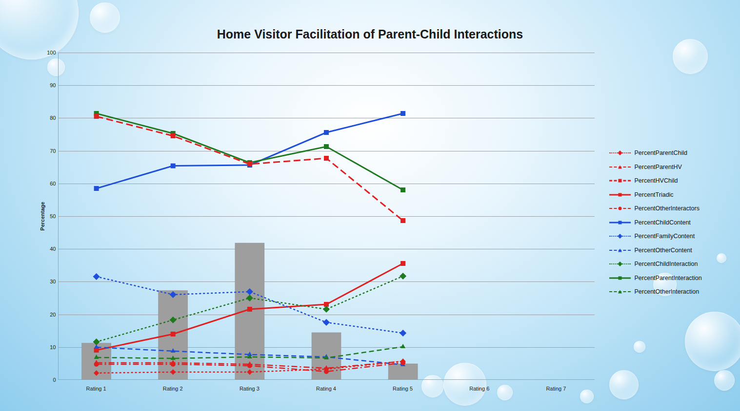Home Visitor Facilitation of Parent-Child Interactions
Percentage
100
90
80
70
60
50
40
30
20
10
0
Rating 1
Rating 2
Rating 3
Rating 4
Rating 5
Rating 6
Rating 7
PercentParentChild
PercentParentHV
PercentHVChild
PercentTriadic
PercentOtherInteractors
PercentChildContent
PercentFamilyContent
PercentOtherContent
PercentChildInteraction
PercentParentInteraction
PercentOtherInteraction